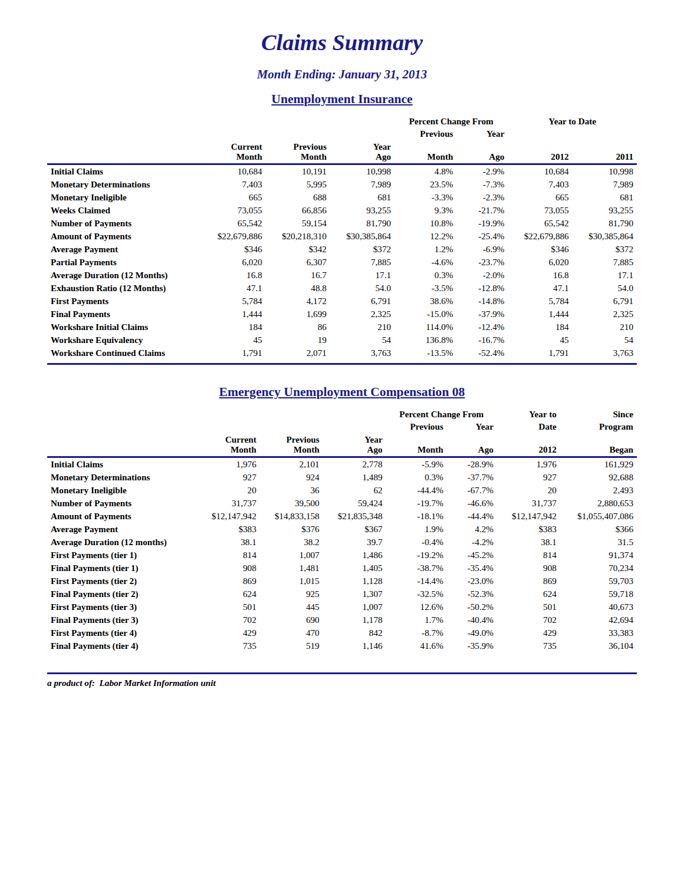Claims Summary
Month Ending: January 31, 2013
Unemployment Insurance
| | | | | Percent Change From | Year to Date |
| --- | --- | --- | --- | --- | --- |
| Previous | Year | | |
| Current Month | Previous Month | Year Ago | Month | Ago | 2012 | 2011 |
| Initial Claims | 10,684 | 10,191 | 10,998 | 4.8% | -2.9% | 10,684 | 10,998 |
| Monetary Determinations | 7,403 | 5,995 | 7,989 | 23.5% | -7.3% | 7,403 | 7,989 |
| Monetary Ineligible | 665 | 688 | 681 | -3.3% | -2.3% | 665 | 681 |
| Weeks Claimed | 73,055 | 66,856 | 93,255 | 9.3% | -21.7% | 73,055 | 93,255 |
| Number of Payments | 65,542 | 59,154 | 81,790 | 10.8% | -19.9% | 65,542 | 81,790 |
| Amount of Payments | $22,679,886 | $20,218,310 | $30,385,864 | 12.2% | -25.4% | $22,679,886 | $30,385,864 |
| Average Payment | $346 | $342 | $372 | 1.2% | -6.9% | $346 | $372 |
| Partial Payments | 6,020 | 6,307 | 7,885 | -4.6% | -23.7% | 6,020 | 7,885 |
| Average Duration (12 Months) | 16.8 | 16.7 | 17.1 | 0.3% | -2.0% | 16.8 | 17.1 |
| Exhaustion Ratio (12 Months) | 47.1 | 48.8 | 54.0 | -3.5% | -12.8% | 47.1 | 54.0 |
| First Payments | 5,784 | 4,172 | 6,791 | 38.6% | -14.8% | 5,784 | 6,791 |
| Final Payments | 1,444 | 1,699 | 2,325 | -15.0% | -37.9% | 1,444 | 2,325 |
| Workshare Initial Claims | 184 | 86 | 210 | 114.0% | -12.4% | 184 | 210 |
| Workshare Equivalency | 45 | 19 | 54 | 136.8% | -16.7% | 45 | 54 |
| Workshare Continued Claims | 1,791 | 2,071 | 3,763 | -13.5% | -52.4% | 1,791 | 3,763 |
Emergency Unemployment Compensation 08
| | | | | Percent Change From | Year to | Since |
| --- | --- | --- | --- | --- | --- | --- |
| Previous | Year | Date | Program |
| Current Month | Previous Month | Year Ago | Month | Ago | 2012 | Began |
| Initial Claims | 1,976 | 2,101 | 2,778 | -5.9% | -28.9% | 1,976 | 161,929 |
| Monetary Determinations | 927 | 924 | 1,489 | 0.3% | -37.7% | 927 | 92,688 |
| Monetary Ineligible | 20 | 36 | 62 | -44.4% | -67.7% | 20 | 2,493 |
| Number of Payments | 31,737 | 39,500 | 59,424 | -19.7% | -46.6% | 31,737 | 2,880,653 |
| Amount of Payments | $12,147,942 | $14,833,158 | $21,835,348 | -18.1% | -44.4% | $12,147,942 | $1,055,407,086 |
| Average Payment | $383 | $376 | $367 | 1.9% | 4.2% | $383 | $366 |
| Average Duration (12 months) | 38.1 | 38.2 | 39.7 | -0.4% | -4.2% | 38.1 | 31.5 |
| First Payments (tier 1) | 814 | 1,007 | 1,486 | -19.2% | -45.2% | 814 | 91,374 |
| Final Payments (tier 1) | 908 | 1,481 | 1,405 | -38.7% | -35.4% | 908 | 70,234 |
| First Payments (tier 2) | 869 | 1,015 | 1,128 | -14.4% | -23.0% | 869 | 59,703 |
| Final Payments (tier 2) | 624 | 925 | 1,307 | -32.5% | -52.3% | 624 | 59,718 |
| First Payments (tier 3) | 501 | 445 | 1,007 | 12.6% | -50.2% | 501 | 40,673 |
| Final Payments (tier 3) | 702 | 690 | 1,178 | 1.7% | -40.4% | 702 | 42,694 |
| First Payments (tier 4) | 429 | 470 | 842 | -8.7% | -49.0% | 429 | 33,383 |
| Final Payments (tier 4) | 735 | 519 | 1,146 | 41.6% | -35.9% | 735 | 36,104 |
a product of: Labor Market Information unit